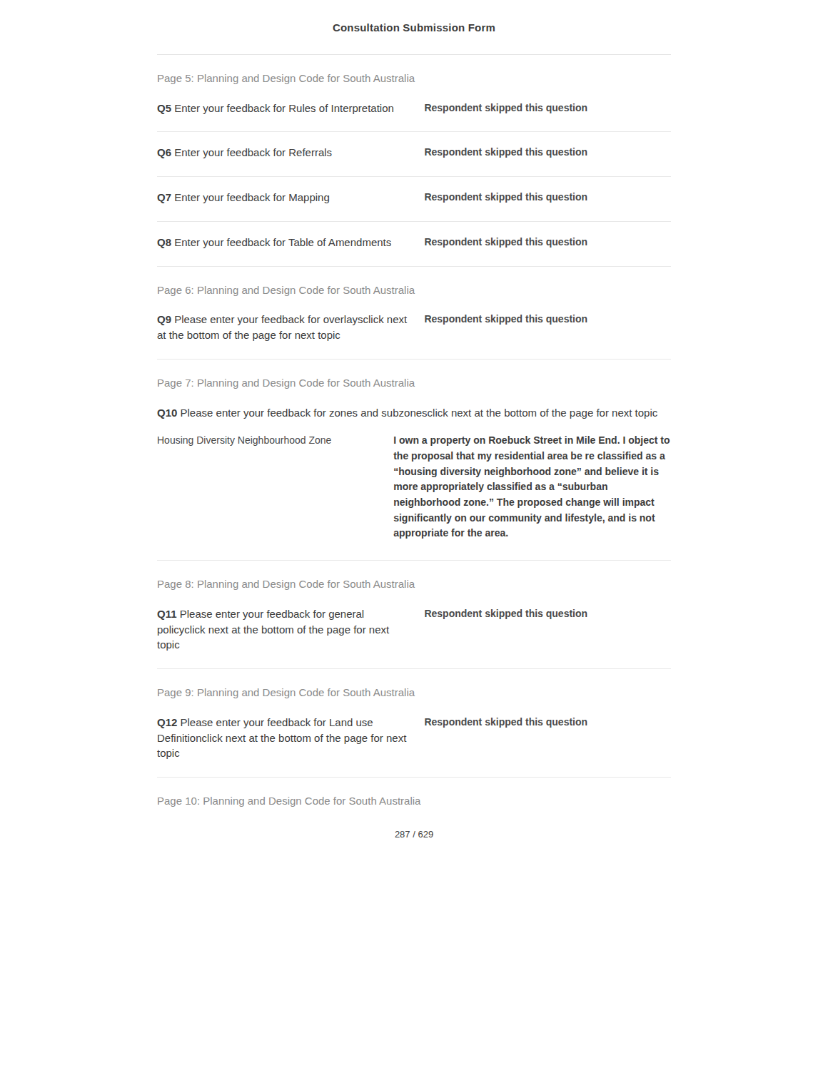Consultation Submission Form
Page 5: Planning and Design Code for South Australia
Q5 Enter your feedback for Rules of Interpretation
Respondent skipped this question
Q6 Enter your feedback for Referrals
Respondent skipped this question
Q7 Enter your feedback for Mapping
Respondent skipped this question
Q8 Enter your feedback for Table of Amendments
Respondent skipped this question
Page 6: Planning and Design Code for South Australia
Q9 Please enter your feedback for overlaysclick next at the bottom of the page for next topic
Respondent skipped this question
Page 7: Planning and Design Code for South Australia
Q10 Please enter your feedback for zones and subzonesclick next at the bottom of the page for next topic
Housing Diversity Neighbourhood Zone
I own a property on Roebuck Street in Mile End. I object to the proposal that my residential area be re classified as a “housing diversity neighborhood zone” and believe it is more appropriately classified as a “suburban neighborhood zone.” The proposed change will impact significantly on our community and lifestyle, and is not appropriate for the area.
Page 8: Planning and Design Code for South Australia
Q11 Please enter your feedback for general policyclick next at the bottom of the page for next topic
Respondent skipped this question
Page 9: Planning and Design Code for South Australia
Q12 Please enter your feedback for Land use Definitionclick next at the bottom of the page for next topic
Respondent skipped this question
Page 10: Planning and Design Code for South Australia
287 / 629